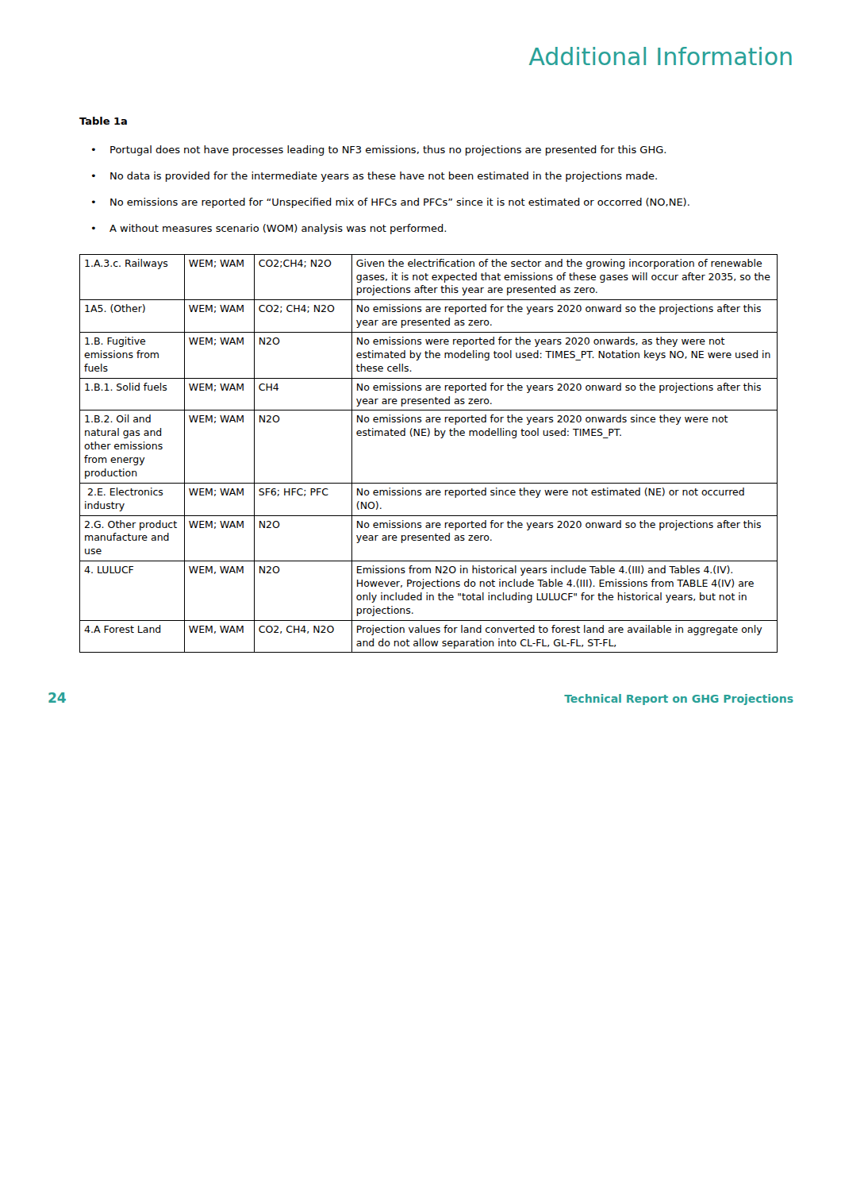Additional Information
Table 1a
Portugal does not have processes leading to NF3 emissions, thus no projections are presented for this GHG.
No data is provided for the intermediate years as these have not been estimated in the projections made.
No emissions are reported for “Unspecified mix of HFCs and PFCs” since it is not estimated or occorred (NO,NE).
A without measures scenario (WOM) analysis was not performed.
| 1.A.3.c. Railways | WEM; WAM | CO2;CH4; N2O | Given the electrification of the sector and the growing incorporation of renewable gases, it is not expected that emissions of these gases will occur after 2035, so the projections after this year are presented as zero. |
| 1A5. (Other) | WEM; WAM | CO2; CH4; N2O | No emissions are reported for the years 2020 onward so the projections after this year are presented as zero. |
| 1.B. Fugitive emissions from fuels | WEM; WAM | N2O | No emissions were reported for the years 2020 onwards, as they were not estimated by the modeling tool used: TIMES_PT. Notation keys NO, NE were used in these cells. |
| 1.B.1. Solid fuels | WEM; WAM | CH4 | No emissions are reported for the years 2020 onward so the projections after this year are presented as zero. |
| 1.B.2. Oil and natural gas and other emissions from energy production | WEM; WAM | N2O | No emissions are reported for the years 2020 onwards since they were not estimated (NE) by the modelling tool used: TIMES_PT. |
| 2.E. Electronics industry | WEM; WAM | SF6; HFC; PFC | No emissions are reported since they were not estimated (NE) or not occurred (NO). |
| 2.G. Other product manufacture and use | WEM; WAM | N2O | No emissions are reported for the years 2020 onward so the projections after this year are presented as zero. |
| 4. LULUCF | WEM, WAM | N2O | Emissions from N2O in historical years include Table 4.(III) and Tables 4.(IV). However, Projections do not include Table 4.(III). Emissions from TABLE 4(IV) are only included in the "total including LULUCF" for the historical years, but not in projections. |
| 4.A Forest Land | WEM, WAM | CO2, CH4, N2O | Projection values for land converted to forest land are available in aggregate only and do not allow separation into CL-FL, GL-FL, ST-FL, |
24 Technical Report on GHG Projections